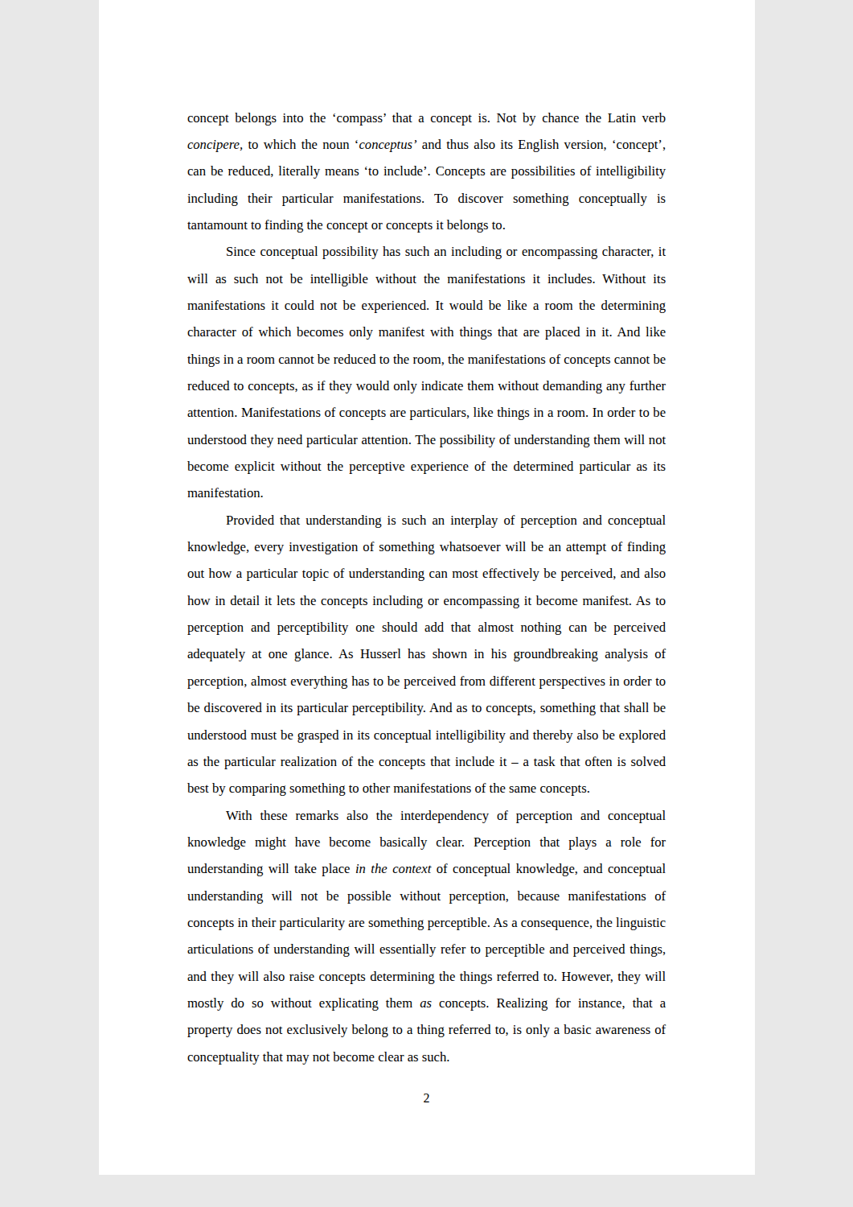concept belongs into the ‘compass’ that a concept is. Not by chance the Latin verb concipere, to which the noun ‘conceptus’ and thus also its English version, ‘concept’, can be reduced, literally means ‘to include’. Concepts are possibilities of intelligibility including their particular manifestations. To discover something conceptually is tantamount to finding the concept or concepts it belongs to.
Since conceptual possibility has such an including or encompassing character, it will as such not be intelligible without the manifestations it includes. Without its manifestations it could not be experienced. It would be like a room the determining character of which becomes only manifest with things that are placed in it. And like things in a room cannot be reduced to the room, the manifestations of concepts cannot be reduced to concepts, as if they would only indicate them without demanding any further attention. Manifestations of concepts are particulars, like things in a room. In order to be understood they need particular attention. The possibility of understanding them will not become explicit without the perceptive experience of the determined particular as its manifestation.
Provided that understanding is such an interplay of perception and conceptual knowledge, every investigation of something whatsoever will be an attempt of finding out how a particular topic of understanding can most effectively be perceived, and also how in detail it lets the concepts including or encompassing it become manifest. As to perception and perceptibility one should add that almost nothing can be perceived adequately at one glance. As Husserl has shown in his groundbreaking analysis of perception, almost everything has to be perceived from different perspectives in order to be discovered in its particular perceptibility. And as to concepts, something that shall be understood must be grasped in its conceptual intelligibility and thereby also be explored as the particular realization of the concepts that include it – a task that often is solved best by comparing something to other manifestations of the same concepts.
With these remarks also the interdependency of perception and conceptual knowledge might have become basically clear. Perception that plays a role for understanding will take place in the context of conceptual knowledge, and conceptual understanding will not be possible without perception, because manifestations of concepts in their particularity are something perceptible. As a consequence, the linguistic articulations of understanding will essentially refer to perceptible and perceived things, and they will also raise concepts determining the things referred to. However, they will mostly do so without explicating them as concepts. Realizing for instance, that a property does not exclusively belong to a thing referred to, is only a basic awareness of conceptuality that may not become clear as such.
2